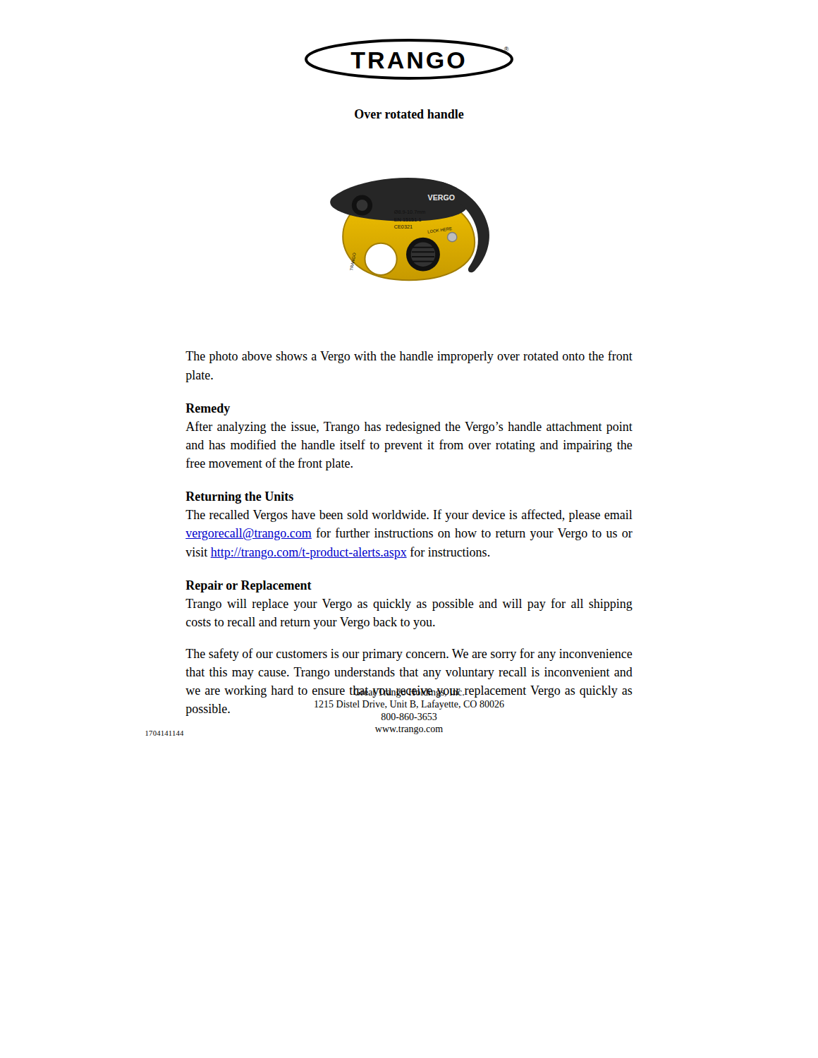TRANGO ®
Over rotated handle
The photo above shows a Vergo with the handle improperly over rotated onto the front plate.
Remedy
After analyzing the issue, Trango has redesigned the Vergo’s handle attachment point and has modified the handle itself to prevent it from over rotating and impairing the free movement of the front plate.
Returning the Units
The recalled Vergos have been sold worldwide. If your device is affected, please email vergorecall@trango.com for further instructions on how to return your Vergo to us or visit http://trango.com/t-product-alerts.aspx for instructions.
Repair or Replacement
Trango will replace your Vergo as quickly as possible and will pay for all shipping costs to recall and return your Vergo back to you.
The safety of our customers is our primary concern. We are sorry for any inconvenience that this may cause. Trango understands that any voluntary recall is inconvenient and we are working hard to ensure that you receive your replacement Vergo as quickly as possible.
Great Trango Holdings, Inc.
1215 Distel Drive, Unit B, Lafayette, CO 80026
800-860-3653
www.trango.com
1704141144